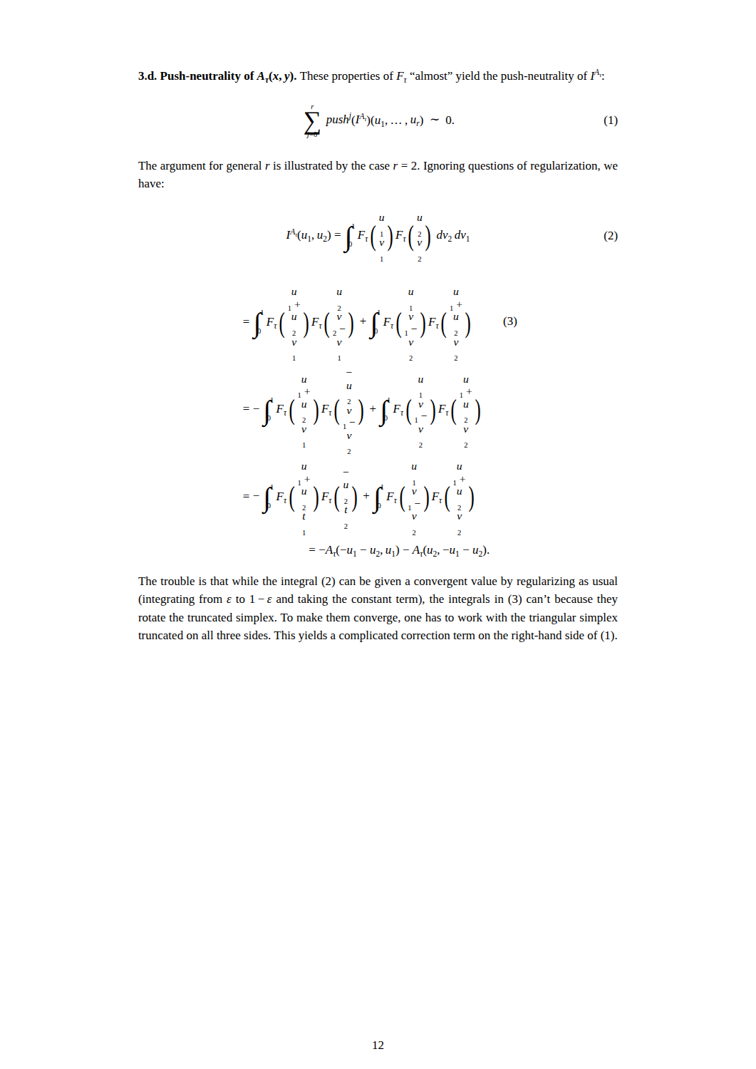3.d. Push-neutrality of Aτ(x, y). These properties of Fτ “almost” yield the push-neutrality of IAτ:
r∑j=0 pushj(IAτ)(u1, … , ur) ∼ 0. (1)
The argument for general r is illustrated by the case r = 2. Ignoring questions of regularization, we have:
IAτ(u1, u2) = ∫10 Fτ(u1v1) Fτ(u2v2) dv2 dv1 (2)
= ∫10 Fτ(u1 + u2 v1) Fτ(u2 v2 − v1) + ∫10 Fτ(u1 v1 − v2) Fτ(u1 + u2 v2) (3) = − ∫10 Fτ(u1 + u2 v1) Fτ(−u2 v1 − v2) + ∫10 Fτ(u1 v1 − v2) Fτ(u1 + u2 v2) = − ∫10 Fτ(u1 + u2 t1) Fτ(−u2 t2) + ∫10 Fτ(u1 v1 − v2) Fτ(u1 + u2 v2) = −Aτ(−u1 − u2, u1) − Aτ(u2, −u1 − u2).
The trouble is that while the integral (2) can be given a convergent value by regularizing as usual (integrating from ε to 1 − ε and taking the constant term), the integrals in (3) can’t because they rotate the truncated simplex. To make them converge, one has to work with the triangular simplex truncated on all three sides. This yields a complicated correction term on the right-hand side of (1).
12